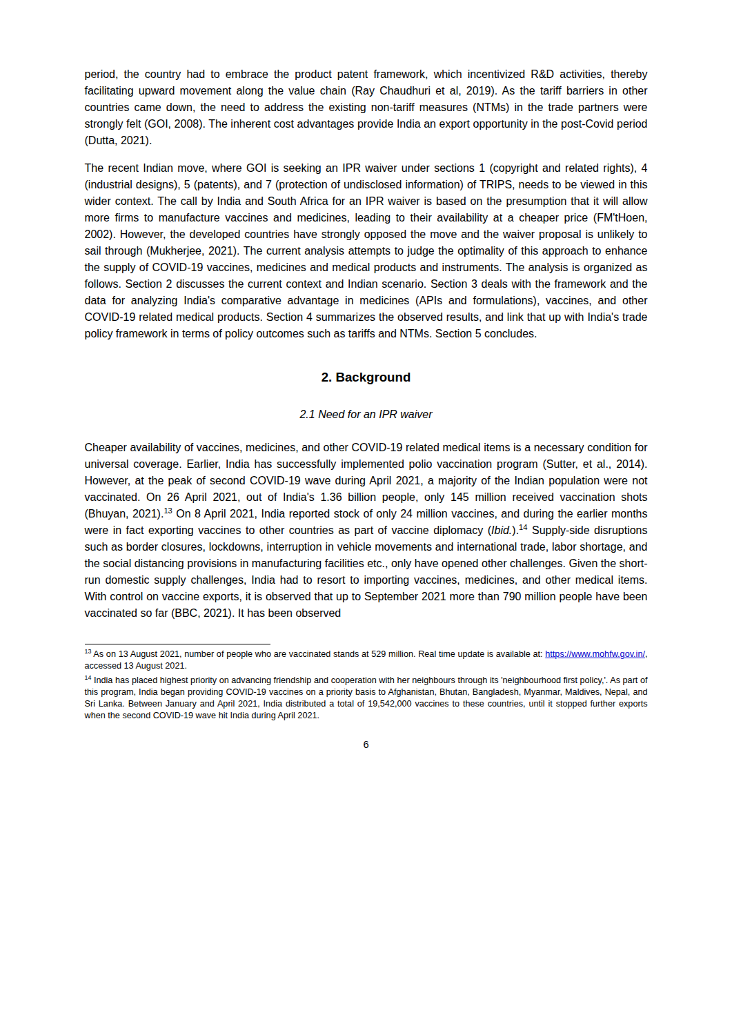period, the country had to embrace the product patent framework, which incentivized R&D activities, thereby facilitating upward movement along the value chain (Ray Chaudhuri et al, 2019). As the tariff barriers in other countries came down, the need to address the existing non-tariff measures (NTMs) in the trade partners were strongly felt (GOI, 2008). The inherent cost advantages provide India an export opportunity in the post-Covid period (Dutta, 2021).
The recent Indian move, where GOI is seeking an IPR waiver under sections 1 (copyright and related rights), 4 (industrial designs), 5 (patents), and 7 (protection of undisclosed information) of TRIPS, needs to be viewed in this wider context. The call by India and South Africa for an IPR waiver is based on the presumption that it will allow more firms to manufacture vaccines and medicines, leading to their availability at a cheaper price (FM'tHoen, 2002). However, the developed countries have strongly opposed the move and the waiver proposal is unlikely to sail through (Mukherjee, 2021). The current analysis attempts to judge the optimality of this approach to enhance the supply of COVID-19 vaccines, medicines and medical products and instruments. The analysis is organized as follows. Section 2 discusses the current context and Indian scenario. Section 3 deals with the framework and the data for analyzing India's comparative advantage in medicines (APIs and formulations), vaccines, and other COVID-19 related medical products. Section 4 summarizes the observed results, and link that up with India's trade policy framework in terms of policy outcomes such as tariffs and NTMs. Section 5 concludes.
2. Background
2.1 Need for an IPR waiver
Cheaper availability of vaccines, medicines, and other COVID-19 related medical items is a necessary condition for universal coverage. Earlier, India has successfully implemented polio vaccination program (Sutter, et al., 2014). However, at the peak of second COVID-19 wave during April 2021, a majority of the Indian population were not vaccinated. On 26 April 2021, out of India's 1.36 billion people, only 145 million received vaccination shots (Bhuyan, 2021).13 On 8 April 2021, India reported stock of only 24 million vaccines, and during the earlier months were in fact exporting vaccines to other countries as part of vaccine diplomacy (Ibid.).14 Supply-side disruptions such as border closures, lockdowns, interruption in vehicle movements and international trade, labor shortage, and the social distancing provisions in manufacturing facilities etc., only have opened other challenges. Given the short-run domestic supply challenges, India had to resort to importing vaccines, medicines, and other medical items. With control on vaccine exports, it is observed that up to September 2021 more than 790 million people have been vaccinated so far (BBC, 2021). It has been observed
13 As on 13 August 2021, number of people who are vaccinated stands at 529 million. Real time update is available at: https://www.mohfw.gov.in/, accessed 13 August 2021.
14 India has placed highest priority on advancing friendship and cooperation with her neighbours through its 'neighbourhood first policy,'. As part of this program, India began providing COVID-19 vaccines on a priority basis to Afghanistan, Bhutan, Bangladesh, Myanmar, Maldives, Nepal, and Sri Lanka. Between January and April 2021, India distributed a total of 19,542,000 vaccines to these countries, until it stopped further exports when the second COVID-19 wave hit India during April 2021.
6